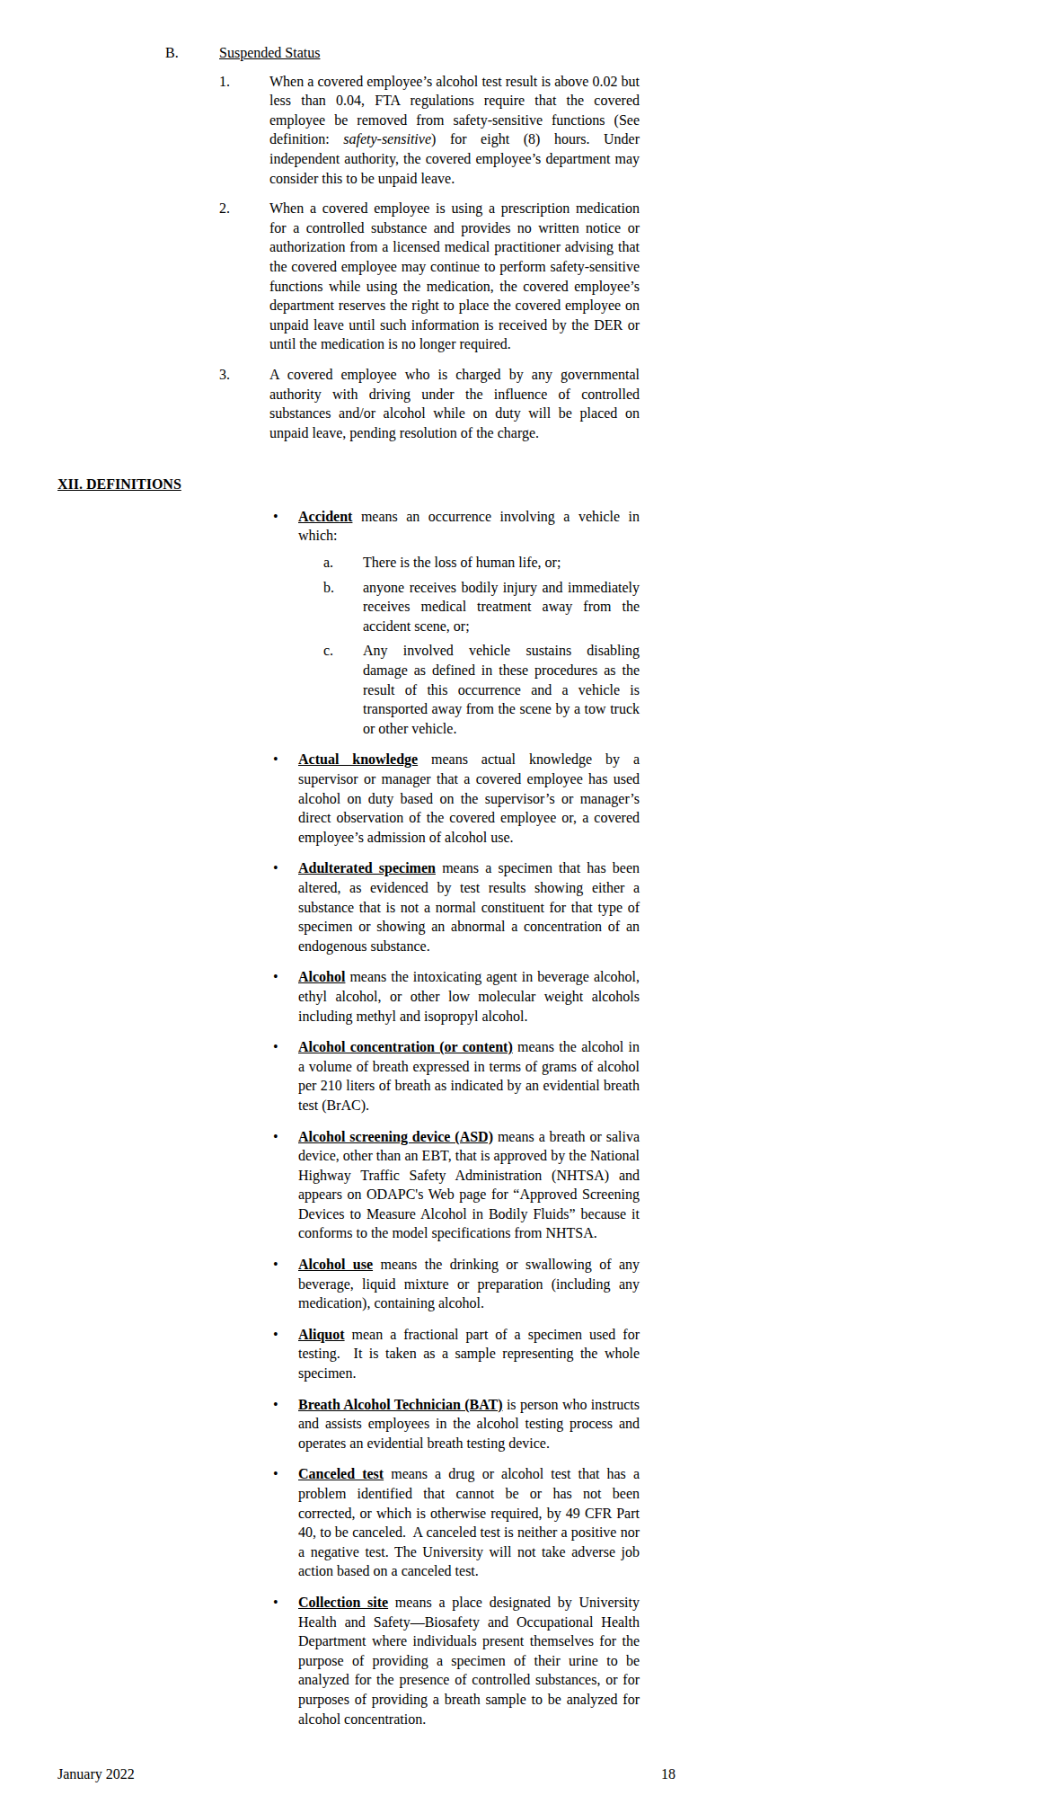B. Suspended Status
When a covered employee’s alcohol test result is above 0.02 but less than 0.04, FTA regulations require that the covered employee be removed from safety-sensitive functions (See definition: safety-sensitive) for eight (8) hours. Under independent authority, the covered employee’s department may consider this to be unpaid leave.
When a covered employee is using a prescription medication for a controlled substance and provides no written notice or authorization from a licensed medical practitioner advising that the covered employee may continue to perform safety-sensitive functions while using the medication, the covered employee’s department reserves the right to place the covered employee on unpaid leave until such information is received by the DER or until the medication is no longer required.
A covered employee who is charged by any governmental authority with driving under the influence of controlled substances and/or alcohol while on duty will be placed on unpaid leave, pending resolution of the charge.
XII. DEFINITIONS
Accident means an occurrence involving a vehicle in which:
There is the loss of human life, or;
anyone receives bodily injury and immediately receives medical treatment away from the accident scene, or;
Any involved vehicle sustains disabling damage as defined in these procedures as the result of this occurrence and a vehicle is transported away from the scene by a tow truck or other vehicle.
Actual knowledge means actual knowledge by a supervisor or manager that a covered employee has used alcohol on duty based on the supervisor’s or manager’s direct observation of the covered employee or, a covered employee’s admission of alcohol use.
Adulterated specimen means a specimen that has been altered, as evidenced by test results showing either a substance that is not a normal constituent for that type of specimen or showing an abnormal a concentration of an endogenous substance.
Alcohol means the intoxicating agent in beverage alcohol, ethyl alcohol, or other low molecular weight alcohols including methyl and isopropyl alcohol.
Alcohol concentration (or content) means the alcohol in a volume of breath expressed in terms of grams of alcohol per 210 liters of breath as indicated by an evidential breath test (BrAC).
Alcohol screening device (ASD) means a breath or saliva device, other than an EBT, that is approved by the National Highway Traffic Safety Administration (NHTSA) and appears on ODAPC's Web page for “Approved Screening Devices to Measure Alcohol in Bodily Fluids” because it conforms to the model specifications from NHTSA.
Alcohol use means the drinking or swallowing of any beverage, liquid mixture or preparation (including any medication), containing alcohol.
Aliquot mean a fractional part of a specimen used for testing. It is taken as a sample representing the whole specimen.
Breath Alcohol Technician (BAT) is person who instructs and assists employees in the alcohol testing process and operates an evidential breath testing device.
Canceled test means a drug or alcohol test that has a problem identified that cannot be or has not been corrected, or which is otherwise required, by 49 CFR Part 40, to be canceled. A canceled test is neither a positive nor a negative test. The University will not take adverse job action based on a canceled test.
Collection site means a place designated by University Health and Safety—Biosafety and Occupational Health Department where individuals present themselves for the purpose of providing a specimen of their urine to be analyzed for the presence of controlled substances, or for purposes of providing a breath sample to be analyzed for alcohol concentration.
January 2022 18